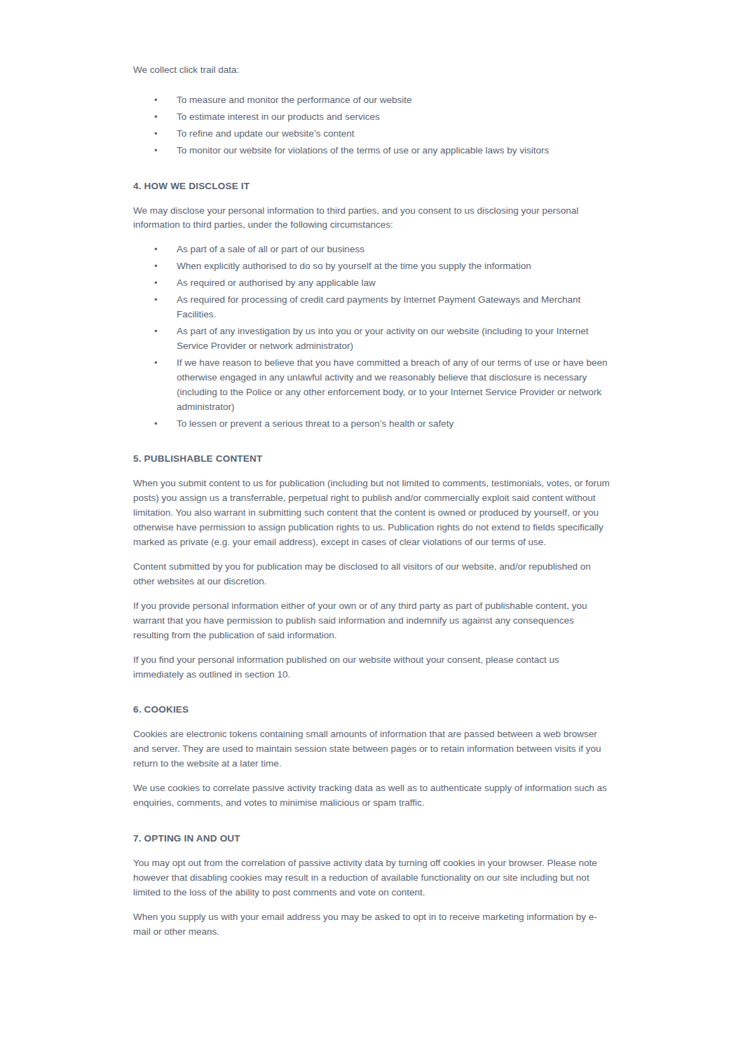We collect click trail data:
To measure and monitor the performance of our website
To estimate interest in our products and services
To refine and update our website’s content
To monitor our website for violations of the terms of use or any applicable laws by visitors
4. HOW WE DISCLOSE IT
We may disclose your personal information to third parties, and you consent to us disclosing your personal information to third parties, under the following circumstances:
As part of a sale of all or part of our business
When explicitly authorised to do so by yourself at the time you supply the information
As required or authorised by any applicable law
As required for processing of credit card payments by Internet Payment Gateways and Merchant Facilities.
As part of any investigation by us into you or your activity on our website (including to your Internet Service Provider or network administrator)
If we have reason to believe that you have committed a breach of any of our terms of use or have been otherwise engaged in any unlawful activity and we reasonably believe that disclosure is necessary (including to the Police or any other enforcement body, or to your Internet Service Provider or network administrator)
To lessen or prevent a serious threat to a person’s health or safety
5. PUBLISHABLE CONTENT
When you submit content to us for publication (including but not limited to comments, testimonials, votes, or forum posts) you assign us a transferrable, perpetual right to publish and/or commercially exploit said content without limitation. You also warrant in submitting such content that the content is owned or produced by yourself, or you otherwise have permission to assign publication rights to us. Publication rights do not extend to fields specifically marked as private (e.g. your email address), except in cases of clear violations of our terms of use.
Content submitted by you for publication may be disclosed to all visitors of our website, and/or republished on other websites at our discretion.
If you provide personal information either of your own or of any third party as part of publishable content, you warrant that you have permission to publish said information and indemnify us against any consequences resulting from the publication of said information.
If you find your personal information published on our website without your consent, please contact us immediately as outlined in section 10.
6. COOKIES
Cookies are electronic tokens containing small amounts of information that are passed between a web browser and server. They are used to maintain session state between pages or to retain information between visits if you return to the website at a later time.
We use cookies to correlate passive activity tracking data as well as to authenticate supply of information such as enquiries, comments, and votes to minimise malicious or spam traffic.
7. OPTING IN AND OUT
You may opt out from the correlation of passive activity data by turning off cookies in your browser. Please note however that disabling cookies may result in a reduction of available functionality on our site including but not limited to the loss of the ability to post comments and vote on content.
When you supply us with your email address you may be asked to opt in to receive marketing information by e-mail or other means.